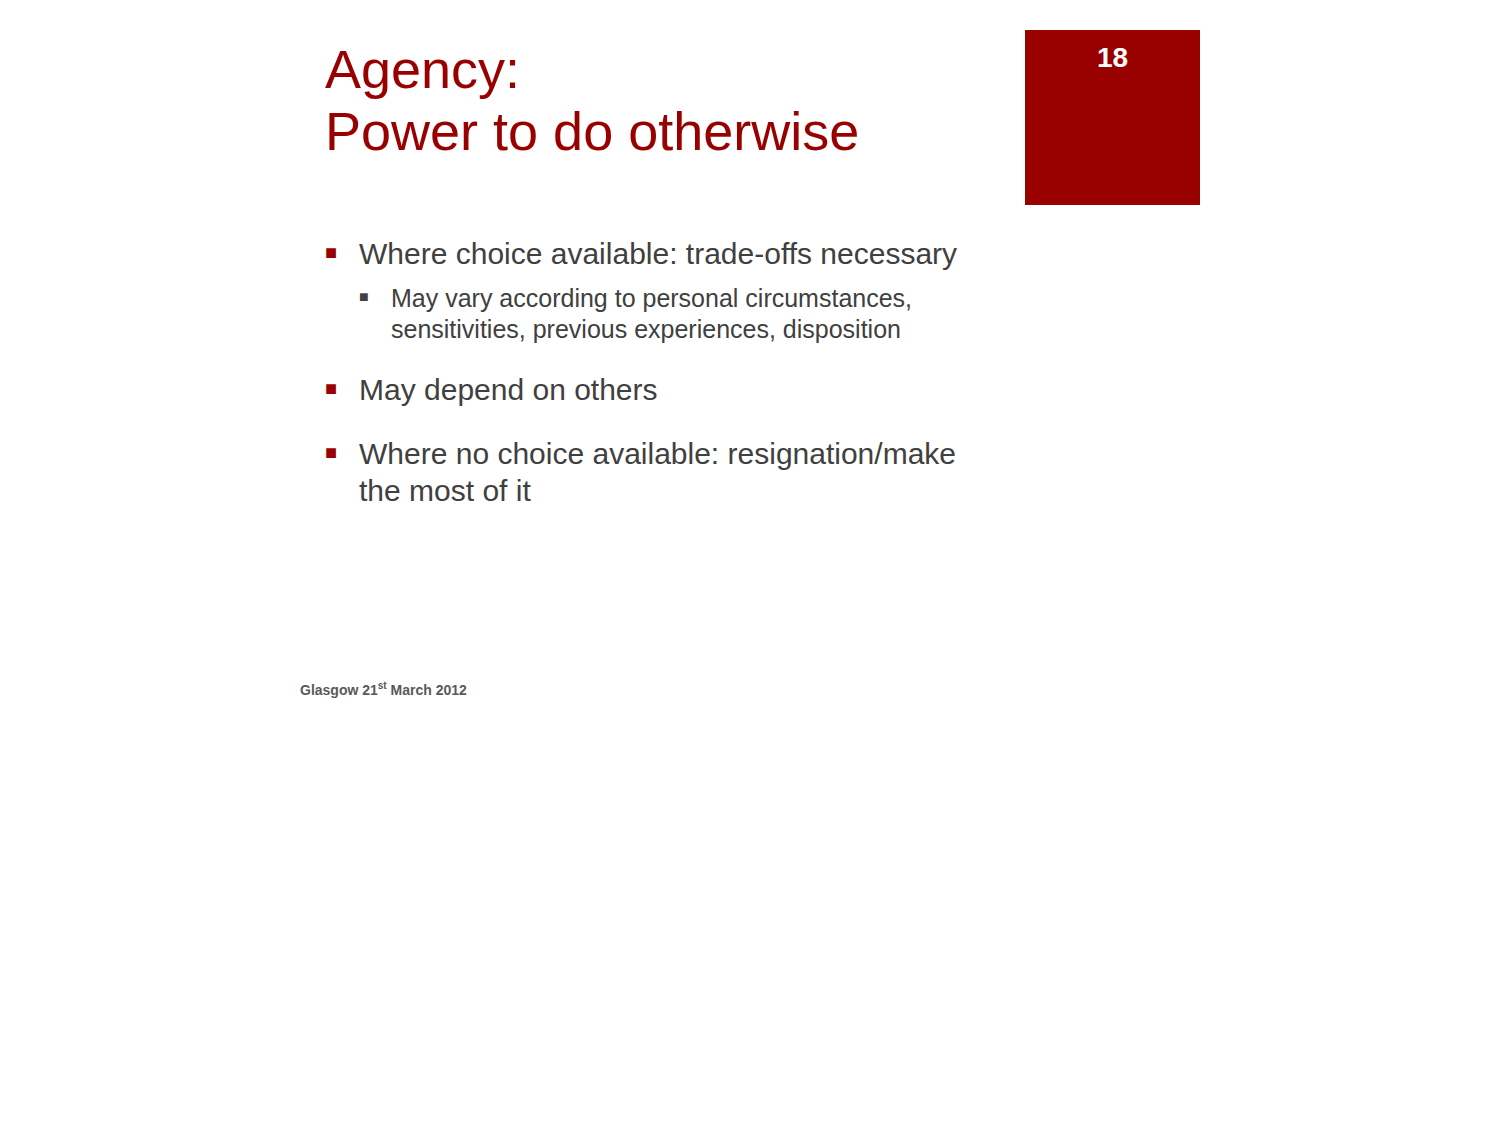18
Agency:
Power to do otherwise
Where choice available: trade-offs necessary
May vary according to personal circumstances, sensitivities, previous experiences, disposition
May depend on others
Where no choice available: resignation/make the most of it
Glasgow 21st March 2012